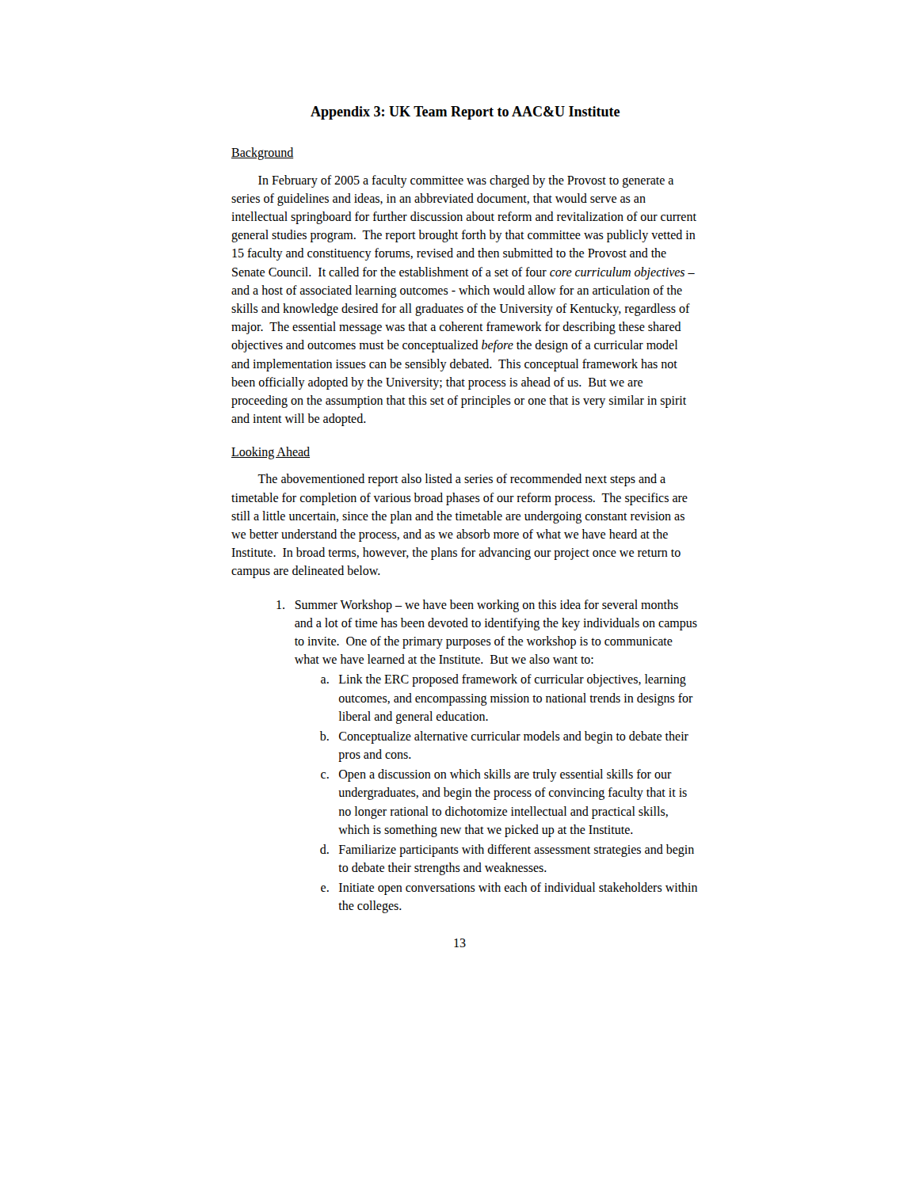Appendix 3: UK Team Report to AAC&U Institute
Background
In February of 2005 a faculty committee was charged by the Provost to generate a series of guidelines and ideas, in an abbreviated document, that would serve as an intellectual springboard for further discussion about reform and revitalization of our current general studies program. The report brought forth by that committee was publicly vetted in 15 faculty and constituency forums, revised and then submitted to the Provost and the Senate Council. It called for the establishment of a set of four core curriculum objectives – and a host of associated learning outcomes - which would allow for an articulation of the skills and knowledge desired for all graduates of the University of Kentucky, regardless of major. The essential message was that a coherent framework for describing these shared objectives and outcomes must be conceptualized before the design of a curricular model and implementation issues can be sensibly debated. This conceptual framework has not been officially adopted by the University; that process is ahead of us. But we are proceeding on the assumption that this set of principles or one that is very similar in spirit and intent will be adopted.
Looking Ahead
The abovementioned report also listed a series of recommended next steps and a timetable for completion of various broad phases of our reform process. The specifics are still a little uncertain, since the plan and the timetable are undergoing constant revision as we better understand the process, and as we absorb more of what we have heard at the Institute. In broad terms, however, the plans for advancing our project once we return to campus are delineated below.
Summer Workshop – we have been working on this idea for several months and a lot of time has been devoted to identifying the key individuals on campus to invite. One of the primary purposes of the workshop is to communicate what we have learned at the Institute. But we also want to:
Link the ERC proposed framework of curricular objectives, learning outcomes, and encompassing mission to national trends in designs for liberal and general education.
Conceptualize alternative curricular models and begin to debate their pros and cons.
Open a discussion on which skills are truly essential skills for our undergraduates, and begin the process of convincing faculty that it is no longer rational to dichotomize intellectual and practical skills, which is something new that we picked up at the Institute.
Familiarize participants with different assessment strategies and begin to debate their strengths and weaknesses.
Initiate open conversations with each of individual stakeholders within the colleges.
13